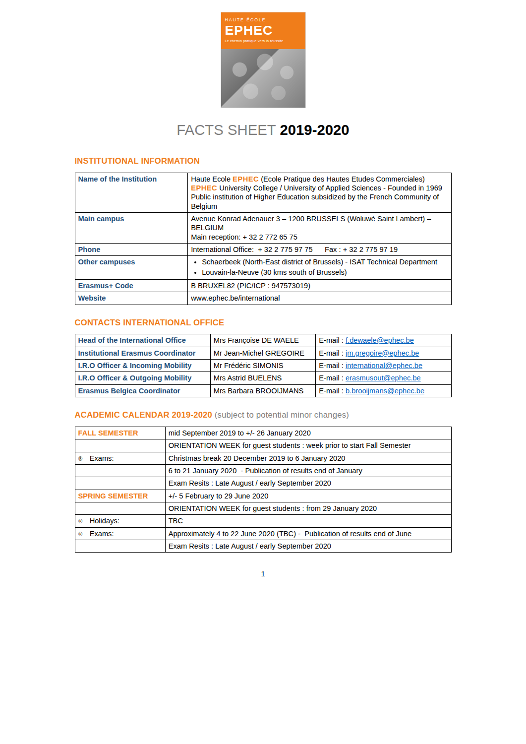Haute École
EPHEC
Le chemin pratique vers la réussite
FACTS SHEET 2019-2020
INSTITUTIONAL INFORMATION
| Name of the Institution | Haute Ecole EPHEC (Ecole Pratique des Hautes Etudes Commerciales) EPHEC University College / University of Applied Sciences - Founded in 1969 Public institution of Higher Education subsidized by the French Community of Belgium |
| Main campus | Avenue Konrad Adenauer 3 – 1200 BRUSSELS (Woluwé Saint Lambert) – BELGIUM Main reception: + 32 2 772 65 75 |
| Phone | International Office: + 32 2 775 97 75 Fax : + 32 2 775 97 19 |
| Other campuses | Schaerbeek (North-East district of Brussels) - ISAT Technical Department Louvain-la-Neuve (30 kms south of Brussels) |
| Erasmus+ Code | B BRUXEL82 (PIC/ICP : 947573019) |
| Website | www.ephec.be/international |
CONTACTS INTERNATIONAL OFFICE
| Head of the International Office | Mrs Françoise DE WAELE | E-mail : f.dewaele@ephec.be |
| Institutional Erasmus Coordinator | Mr Jean-Michel GREGOIRE | E-mail : jm.gregoire@ephec.be |
| I.R.O Officer & Incoming Mobility | Mr Frédéric SIMONIS | E-mail : international@ephec.be |
| I.R.O Officer & Outgoing Mobility | Mrs Astrid BUELENS | E-mail : erasmusout@ephec.be |
| Erasmus Belgica Coordinator | Mrs Barbara BROOIJMANS | E-mail : b.brooijmans@ephec.be |
ACADEMIC CALENDAR 2019-2020 (subject to potential minor changes)
| FALL SEMESTER | mid September 2019 to +/- 26 January 2020 |
| | ORIENTATION WEEK for guest students : week prior to start Fall Semester |
| ® Exams: | Christmas break 20 December 2019 to 6 January 2020 |
| | 6 to 21 January 2020 - Publication of results end of January |
| | Exam Resits : Late August / early September 2020 |
| SPRING SEMESTER | +/- 5 February to 29 June 2020 |
| | ORIENTATION WEEK for guest students : from 29 January 2020 |
| ® Holidays: | TBC |
| ® Exams: | Approximately 4 to 22 June 2020 (TBC) - Publication of results end of June |
| | Exam Resits : Late August / early September 2020 |
1